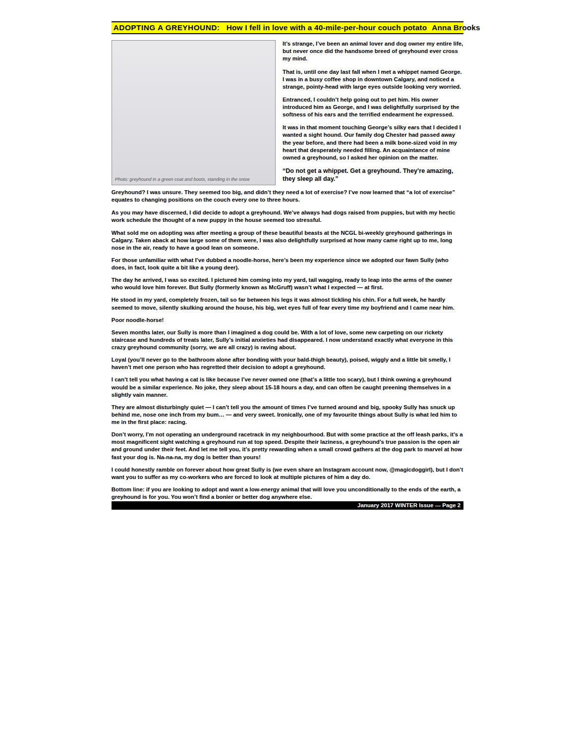ADOPTING A GREYHOUND: How I fell in love with a 40-mile-per-hour couch potato
Anna Brooks
Photo: greyhound in a green coat and boots, standing in the snow
It’s strange, I’ve been an animal lover and dog owner my entire life, but never once did the handsome breed of greyhound ever cross my mind.
That is, until one day last fall when I met a whippet named George. I was in a busy coffee shop in downtown Calgary, and noticed a strange, pointy-head with large eyes outside looking very worried.
Entranced, I couldn’t help going out to pet him. His owner introduced him as George, and I was delightfully surprised by the softness of his ears and the terrified endearment he expressed.
It was in that moment touching George’s silky ears that I decided I wanted a sight hound. Our family dog Chester had passed away the year before, and there had been a milk bone-sized void in my heart that desperately needed filling. An acquaintance of mine owned a greyhound, so I asked her opinion on the matter.
“Do not get a whippet. Get a greyhound. They’re amazing, they sleep all day.”
Greyhound? I was unsure. They seemed too big, and didn’t they need a lot of exercise? I’ve now learned that “a lot of exercise” equates to changing positions on the couch every one to three hours.
As you may have discerned, I did decide to adopt a greyhound. We’ve always had dogs raised from puppies, but with my hectic work schedule the thought of a new puppy in the house seemed too stressful.
What sold me on adopting was after meeting a group of these beautiful beasts at the NCGL bi-weekly greyhound gatherings in Calgary. Taken aback at how large some of them were, I was also delightfully surprised at how many came right up to me, long nose in the air, ready to have a good lean on someone.
For those unfamiliar with what I’ve dubbed a noodle-horse, here’s been my experience since we adopted our fawn Sully (who does, in fact, look quite a bit like a young deer).
The day he arrived, I was so excited. I pictured him coming into my yard, tail wagging, ready to leap into the arms of the owner who would love him forever. But Sully (formerly known as McGruff) wasn’t what I expected — at first.
He stood in my yard, completely frozen, tail so far between his legs it was almost tickling his chin. For a full week, he hardly seemed to move, silently skulking around the house, his big, wet eyes full of fear every time my boyfriend and I came near him.
Poor noodle-horse!
Seven months later, our Sully is more than I imagined a dog could be. With a lot of love, some new carpeting on our rickety staircase and hundreds of treats later, Sully’s initial anxieties had disappeared. I now understand exactly what everyone in this crazy greyhound community (sorry, we are all crazy) is raving about.
Loyal (you’ll never go to the bathroom alone after bonding with your bald-thigh beauty), poised, wiggly and a little bit smelly, I haven’t met one person who has regretted their decision to adopt a greyhound.
I can’t tell you what having a cat is like because I’ve never owned one (that’s a little too scary), but I think owning a greyhound would be a similar experience. No joke, they sleep about 15-18 hours a day, and can often be caught preening themselves in a slightly vain manner.
They are almost disturbingly quiet — I can’t tell you the amount of times I’ve turned around and big, spooky Sully has snuck up behind me, nose one inch from my bum… — and very sweet. Ironically, one of my favourite things about Sully is what led him to me in the first place: racing.
Don’t worry, I’m not operating an underground racetrack in my neighbourhood. But with some practice at the off leash parks, it’s a most magnificent sight watching a greyhound run at top speed. Despite their laziness, a greyhound’s true passion is the open air and ground under their feet. And let me tell you, it’s pretty rewarding when a small crowd gathers at the dog park to marvel at how fast your dog is. Na-na-na, my dog is better than yours!
I could honestly ramble on forever about how great Sully is (we even share an Instagram account now, @magicdoggirl), but I don’t want you to suffer as my co-workers who are forced to look at multiple pictures of him a day do.
Bottom line: if you are looking to adopt and want a low-energy animal that will love you unconditionally to the ends of the earth, a greyhound is for you. You won’t find a bonier or better dog anywhere else.
January 2017 WINTER Issue --- Page 2